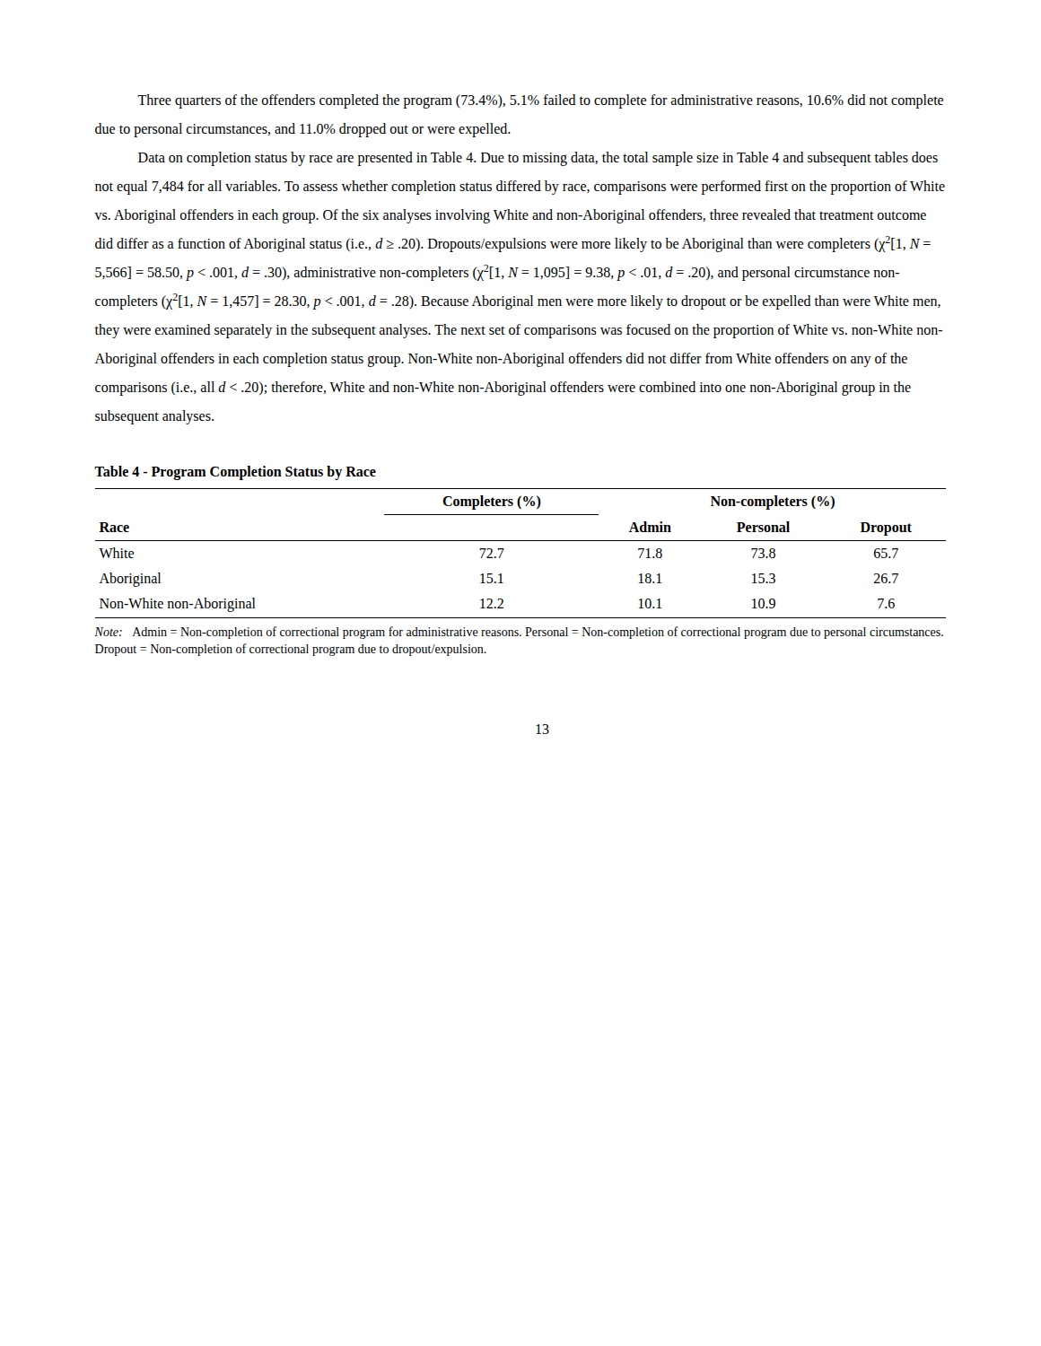Three quarters of the offenders completed the program (73.4%), 5.1% failed to complete for administrative reasons, 10.6% did not complete due to personal circumstances, and 11.0% dropped out or were expelled.
Data on completion status by race are presented in Table 4. Due to missing data, the total sample size in Table 4 and subsequent tables does not equal 7,484 for all variables. To assess whether completion status differed by race, comparisons were performed first on the proportion of White vs. Aboriginal offenders in each group. Of the six analyses involving White and non-Aboriginal offenders, three revealed that treatment outcome did differ as a function of Aboriginal status (i.e., d ≥ .20). Dropouts/expulsions were more likely to be Aboriginal than were completers (χ2[1, N = 5,566] = 58.50, p < .001, d = .30), administrative non-completers (χ2[1, N = 1,095] = 9.38, p < .01, d = .20), and personal circumstance non-completers (χ2[1, N = 1,457] = 28.30, p < .001, d = .28). Because Aboriginal men were more likely to dropout or be expelled than were White men, they were examined separately in the subsequent analyses. The next set of comparisons was focused on the proportion of White vs. non-White non-Aboriginal offenders in each completion status group. Non-White non-Aboriginal offenders did not differ from White offenders on any of the comparisons (i.e., all d < .20); therefore, White and non-White non-Aboriginal offenders were combined into one non-Aboriginal group in the subsequent analyses.
Table 4 - Program Completion Status by Race
| | Completers (%) | Non-completers (%) |
| --- | --- | --- |
| Race | | Admin | Personal | Dropout |
| White | 72.7 | 71.8 | 73.8 | 65.7 |
| Aboriginal | 15.1 | 18.1 | 15.3 | 26.7 |
| Non-White non-Aboriginal | 12.2 | 10.1 | 10.9 | 7.6 |
Note: Admin = Non-completion of correctional program for administrative reasons. Personal = Non-completion of correctional program due to personal circumstances. Dropout = Non-completion of correctional program due to dropout/expulsion.
13